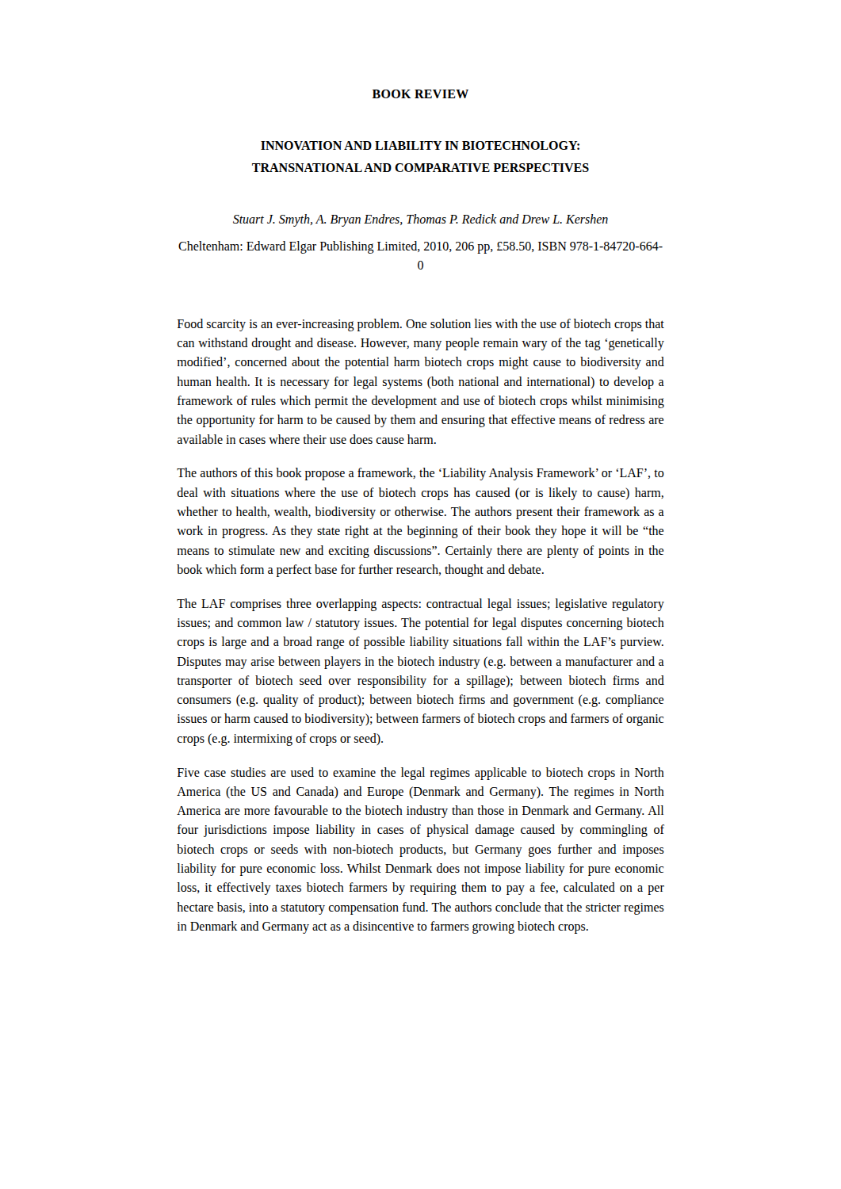Book Review
Innovation and Liability in Biotechnology:
Transnational and Comparative Perspectives
Stuart J. Smyth, A. Bryan Endres, Thomas P. Redick and Drew L. Kershen
Cheltenham: Edward Elgar Publishing Limited, 2010, 206 pp, £58.50, ISBN 978-1-84720-664-0
Food scarcity is an ever-increasing problem. One solution lies with the use of biotech crops that can withstand drought and disease. However, many people remain wary of the tag ‘genetically modified’, concerned about the potential harm biotech crops might cause to biodiversity and human health. It is necessary for legal systems (both national and international) to develop a framework of rules which permit the development and use of biotech crops whilst minimising the opportunity for harm to be caused by them and ensuring that effective means of redress are available in cases where their use does cause harm.
The authors of this book propose a framework, the ‘Liability Analysis Framework’ or ‘LAF’, to deal with situations where the use of biotech crops has caused (or is likely to cause) harm, whether to health, wealth, biodiversity or otherwise. The authors present their framework as a work in progress. As they state right at the beginning of their book they hope it will be “the means to stimulate new and exciting discussions”. Certainly there are plenty of points in the book which form a perfect base for further research, thought and debate.
The LAF comprises three overlapping aspects: contractual legal issues; legislative regulatory issues; and common law / statutory issues. The potential for legal disputes concerning biotech crops is large and a broad range of possible liability situations fall within the LAF’s purview. Disputes may arise between players in the biotech industry (e.g. between a manufacturer and a transporter of biotech seed over responsibility for a spillage); between biotech firms and consumers (e.g. quality of product); between biotech firms and government (e.g. compliance issues or harm caused to biodiversity); between farmers of biotech crops and farmers of organic crops (e.g. intermixing of crops or seed).
Five case studies are used to examine the legal regimes applicable to biotech crops in North America (the US and Canada) and Europe (Denmark and Germany). The regimes in North America are more favourable to the biotech industry than those in Denmark and Germany. All four jurisdictions impose liability in cases of physical damage caused by commingling of biotech crops or seeds with non-biotech products, but Germany goes further and imposes liability for pure economic loss. Whilst Denmark does not impose liability for pure economic loss, it effectively taxes biotech farmers by requiring them to pay a fee, calculated on a per hectare basis, into a statutory compensation fund. The authors conclude that the stricter regimes in Denmark and Germany act as a disincentive to farmers growing biotech crops.